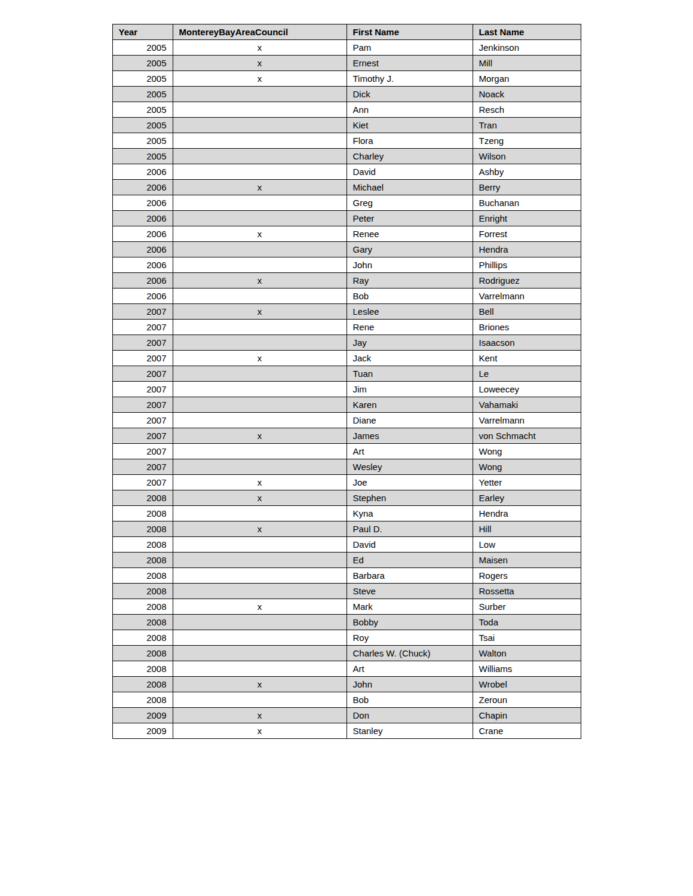Monterey Bay Area Council Roster
| Year | MontereyBayAreaCouncil | First Name | Last Name |
| --- | --- | --- | --- |
| 2005 | x | Pam | Jenkinson |
| 2005 | x | Ernest | Mill |
| 2005 | x | Timothy J. | Morgan |
| 2005 | | Dick | Noack |
| 2005 | | Ann | Resch |
| 2005 | | Kiet | Tran |
| 2005 | | Flora | Tzeng |
| 2005 | | Charley | Wilson |
| 2006 | | David | Ashby |
| 2006 | x | Michael | Berry |
| 2006 | | Greg | Buchanan |
| 2006 | | Peter | Enright |
| 2006 | x | Renee | Forrest |
| 2006 | | Gary | Hendra |
| 2006 | | John | Phillips |
| 2006 | x | Ray | Rodriguez |
| 2006 | | Bob | Varrelmann |
| 2007 | x | Leslee | Bell |
| 2007 | | Rene | Briones |
| 2007 | | Jay | Isaacson |
| 2007 | x | Jack | Kent |
| 2007 | | Tuan | Le |
| 2007 | | Jim | Loweecey |
| 2007 | | Karen | Vahamaki |
| 2007 | | Diane | Varrelmann |
| 2007 | x | James | von Schmacht |
| 2007 | | Art | Wong |
| 2007 | | Wesley | Wong |
| 2007 | x | Joe | Yetter |
| 2008 | x | Stephen | Earley |
| 2008 | | Kyna | Hendra |
| 2008 | x | Paul D. | Hill |
| 2008 | | David | Low |
| 2008 | | Ed | Maisen |
| 2008 | | Barbara | Rogers |
| 2008 | | Steve | Rossetta |
| 2008 | x | Mark | Surber |
| 2008 | | Bobby | Toda |
| 2008 | | Roy | Tsai |
| 2008 | | Charles W. (Chuck) | Walton |
| 2008 | | Art | Williams |
| 2008 | x | John | Wrobel |
| 2008 | | Bob | Zeroun |
| 2009 | x | Don | Chapin |
| 2009 | x | Stanley | Crane |